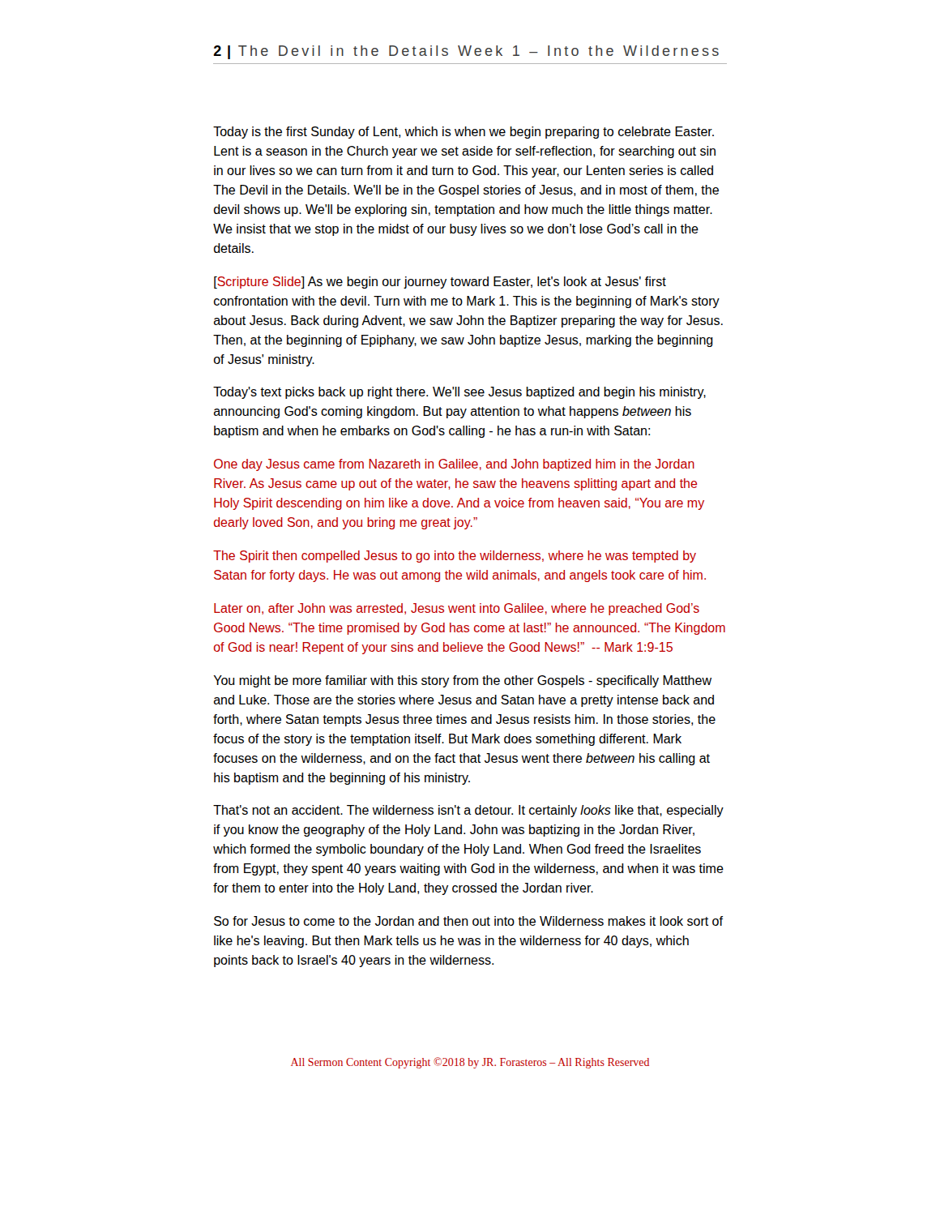2 | The Devil in the Details Week 1 – Into the Wilderness
Today is the first Sunday of Lent, which is when we begin preparing to celebrate Easter. Lent is a season in the Church year we set aside for self-reflection, for searching out sin in our lives so we can turn from it and turn to God. This year, our Lenten series is called The Devil in the Details. We'll be in the Gospel stories of Jesus, and in most of them, the devil shows up. We'll be exploring sin, temptation and how much the little things matter. We insist that we stop in the midst of our busy lives so we don’t lose God’s call in the details.
[Scripture Slide] As we begin our journey toward Easter, let's look at Jesus' first confrontation with the devil. Turn with me to Mark 1. This is the beginning of Mark's story about Jesus. Back during Advent, we saw John the Baptizer preparing the way for Jesus. Then, at the beginning of Epiphany, we saw John baptize Jesus, marking the beginning of Jesus' ministry.
Today's text picks back up right there. We'll see Jesus baptized and begin his ministry, announcing God's coming kingdom. But pay attention to what happens between his baptism and when he embarks on God's calling - he has a run-in with Satan:
One day Jesus came from Nazareth in Galilee, and John baptized him in the Jordan River. As Jesus came up out of the water, he saw the heavens splitting apart and the Holy Spirit descending on him like a dove. And a voice from heaven said, “You are my dearly loved Son, and you bring me great joy.”
The Spirit then compelled Jesus to go into the wilderness, where he was tempted by Satan for forty days. He was out among the wild animals, and angels took care of him.
Later on, after John was arrested, Jesus went into Galilee, where he preached God’s Good News. “The time promised by God has come at last!” he announced. “The Kingdom of God is near! Repent of your sins and believe the Good News!” -- Mark 1:9-15
You might be more familiar with this story from the other Gospels - specifically Matthew and Luke. Those are the stories where Jesus and Satan have a pretty intense back and forth, where Satan tempts Jesus three times and Jesus resists him. In those stories, the focus of the story is the temptation itself. But Mark does something different. Mark focuses on the wilderness, and on the fact that Jesus went there between his calling at his baptism and the beginning of his ministry.
That's not an accident. The wilderness isn't a detour. It certainly looks like that, especially if you know the geography of the Holy Land. John was baptizing in the Jordan River, which formed the symbolic boundary of the Holy Land. When God freed the Israelites from Egypt, they spent 40 years waiting with God in the wilderness, and when it was time for them to enter into the Holy Land, they crossed the Jordan river.
So for Jesus to come to the Jordan and then out into the Wilderness makes it look sort of like he's leaving. But then Mark tells us he was in the wilderness for 40 days, which points back to Israel's 40 years in the wilderness.
All Sermon Content Copyright ©2018 by JR. Forasteros – All Rights Reserved